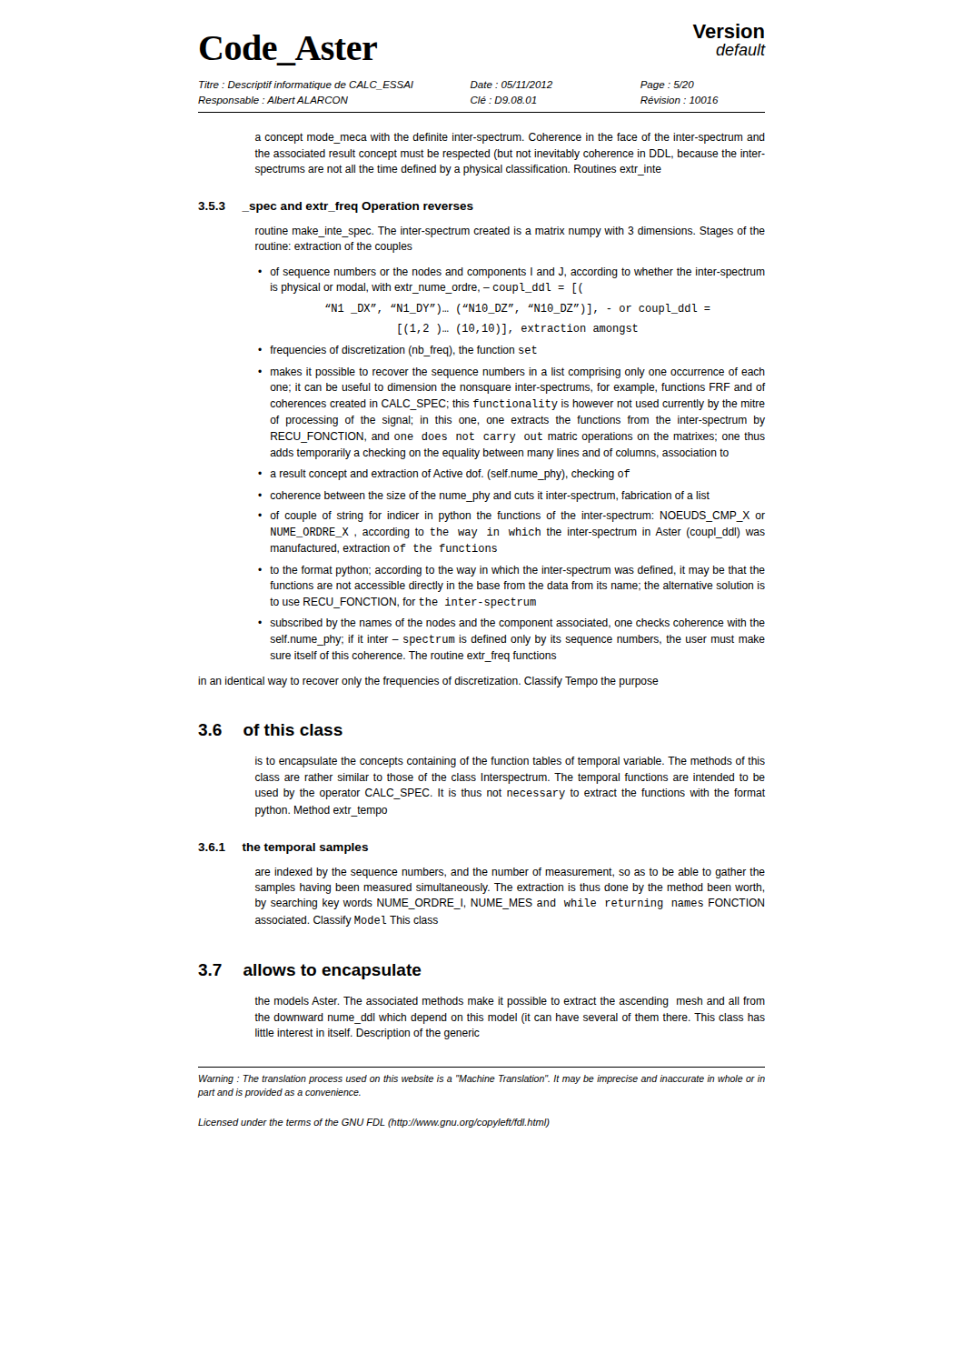Code_Aster
Version
default
| Titre : Descriptif informatique de CALC_ESSAI | Date : 05/11/2012 | Page : 5/20 |
| Responsable : Albert ALARCON | Clé : D9.08.01 | Révision : 10016 |
a concept mode_meca with the definite inter-spectrum. Coherence in the face of the inter-spectrum and the associated result concept must be respected (but not inevitably coherence in DDL, because the inter-spectrums are not all the time defined by a physical classification. Routines extr_inte
3.5.3_spec and extr_freq Operation reverses
routine make_inte_spec. The inter-spectrum created is a matrix numpy with 3 dimensions. Stages of the routine: extraction of the couples
of sequence numbers or the nodes and components I and J, according to whether the inter-spectrum is physical or modal, with extr_nume_ordre, – coupl_ddl = [(
“N1 _DX”, “N1_DY”)… (“N10_DZ”, “N10_DZ”)], - or coupl_ddl =
[(1,2 )… (10,10)], extraction amongst
frequencies of discretization (nb_freq), the function set
makes it possible to recover the sequence numbers in a list comprising only one occurrence of each one; it can be useful to dimension the nonsquare inter-spectrums, for example, functions FRF and of coherences created in CALC_SPEC; this functionality is however not used currently by the mitre of processing of the signal; in this one, one extracts the functions from the inter-spectrum by RECU_FONCTION, and one does not carry out matric operations on the matrixes; one thus adds temporarily a checking on the equality between many lines and of columns, association to
a result concept and extraction of Active dof. (self.nume_phy), checking of
coherence between the size of the nume_phy and cuts it inter-spectrum, fabrication of a list
of couple of string for indicer in python the functions of the inter-spectrum: NOEUDS_CMP_X or NUME_ORDRE_X , according to the way in which the inter-spectrum in Aster (coupl_ddl) was manufactured, extraction of the functions
to the format python; according to the way in which the inter-spectrum was defined, it may be that the functions are not accessible directly in the base from the data from its name; the alternative solution is to use RECU_FONCTION, for the inter-spectrum
subscribed by the names of the nodes and the component associated, one checks coherence with the self.nume_phy; if it inter – spectrum is defined only by its sequence numbers, the user must make sure itself of this coherence. The routine extr_freq functions
in an identical way to recover only the frequencies of discretization. Classify Tempo the purpose
3.6of this class
is to encapsulate the concepts containing of the function tables of temporal variable. The methods of this class are rather similar to those of the class Interspectrum. The temporal functions are intended to be used by the operator CALC_SPEC. It is thus not necessary to extract the functions with the format python. Method extr_tempo
3.6.1the temporal samples
are indexed by the sequence numbers, and the number of measurement, so as to be able to gather the samples having been measured simultaneously. The extraction is thus done by the method been worth, by searching key words NUME_ORDRE_I, NUME_MES and while returning names FONCTION associated. Classify Model This class
3.7allows to encapsulate
the models Aster. The associated methods make it possible to extract the ascending mesh and all from the downward nume_ddl which depend on this model (it can have several of them there. This class has little interest in itself. Description of the generic
Warning : The translation process used on this website is a "Machine Translation". It may be imprecise and inaccurate in whole or in part and is provided as a convenience.
Licensed under the terms of the GNU FDL (http://www.gnu.org/copyleft/fdl.html)